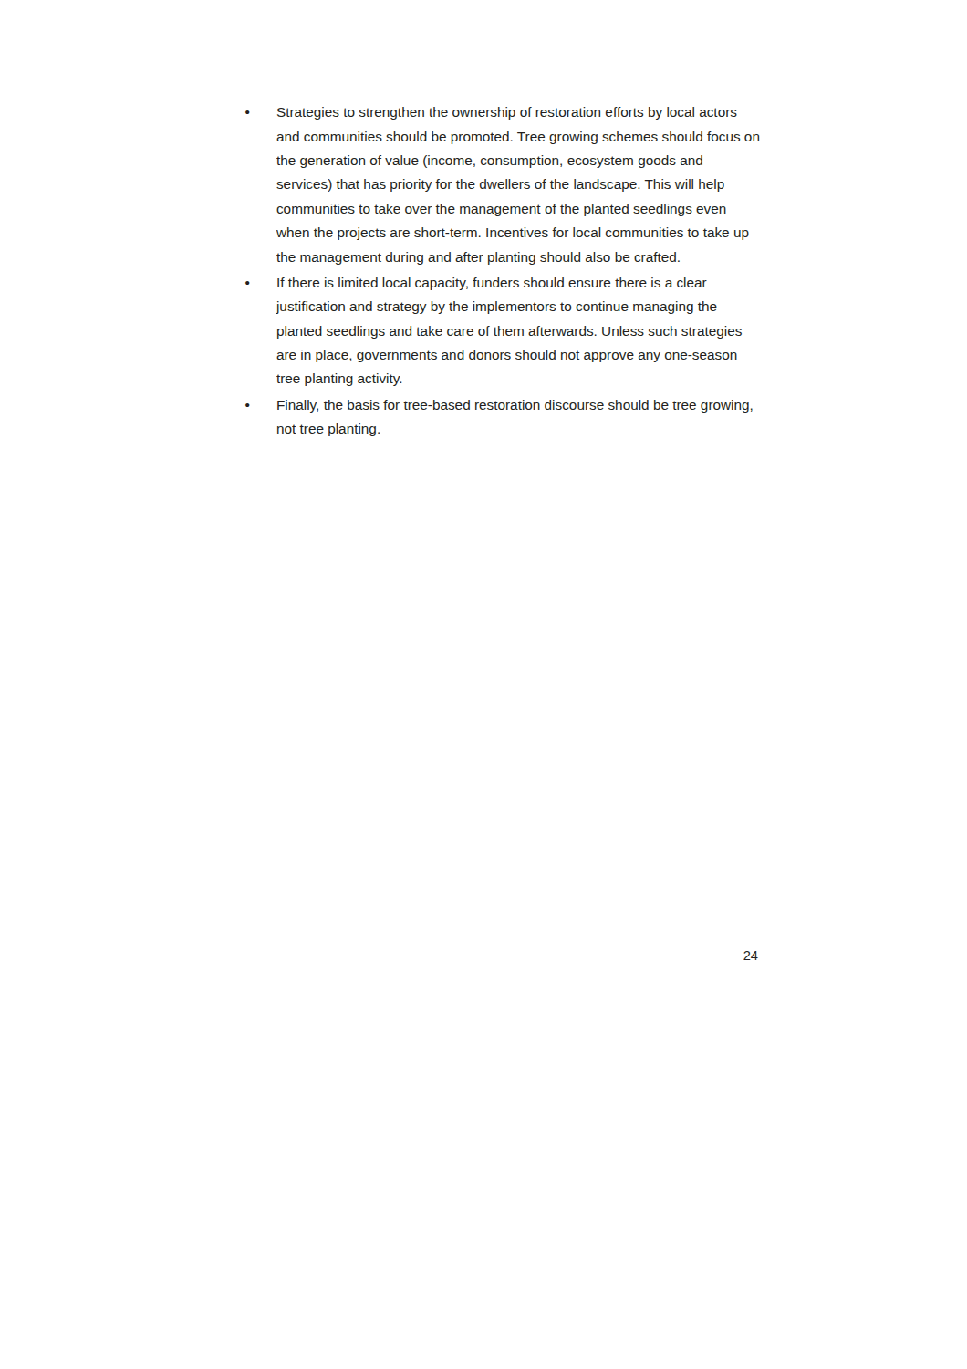Strategies to strengthen the ownership of restoration efforts by local actors and communities should be promoted. Tree growing schemes should focus on the generation of value (income, consumption, ecosystem goods and services) that has priority for the dwellers of the landscape. This will help communities to take over the management of the planted seedlings even when the projects are short-term. Incentives for local communities to take up the management during and after planting should also be crafted.
If there is limited local capacity, funders should ensure there is a clear justification and strategy by the implementors to continue managing the planted seedlings and take care of them afterwards. Unless such strategies are in place, governments and donors should not approve any one-season tree planting activity.
Finally, the basis for tree-based restoration discourse should be tree growing, not tree planting.
24